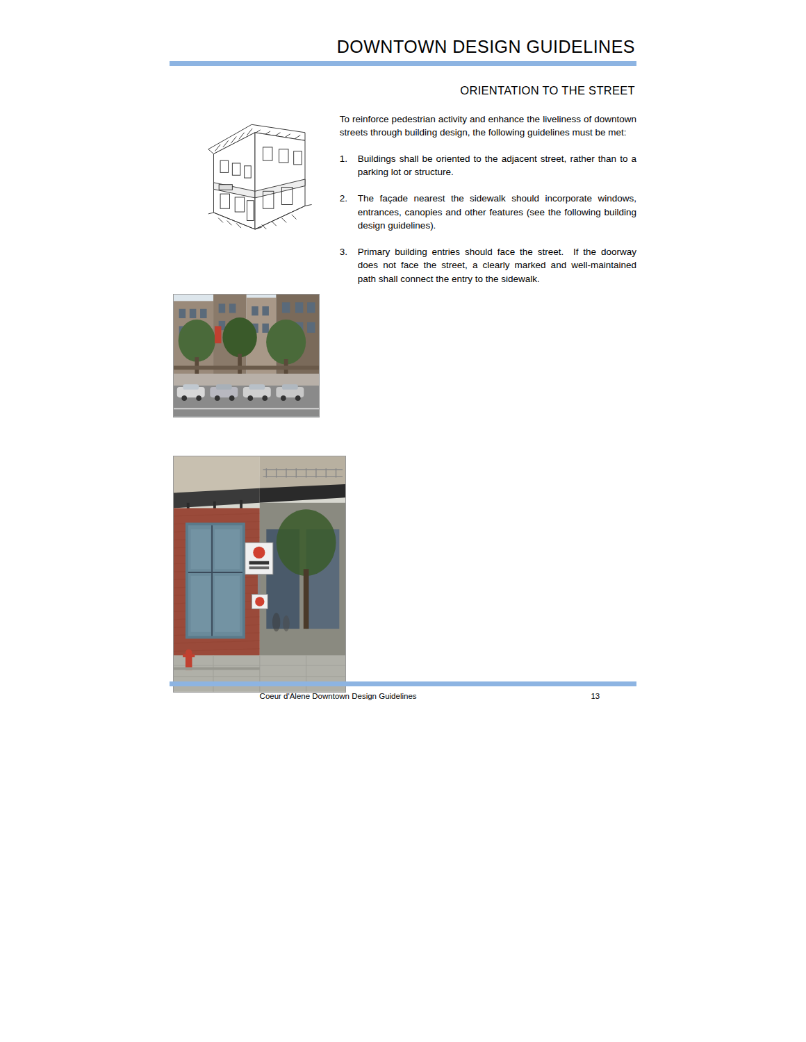DOWNTOWN DESIGN GUIDELINES
ORIENTATION TO THE STREET
To reinforce pedestrian activity and enhance the liveliness of downtown streets through building design, the following guidelines must be met:
Buildings shall be oriented to the adjacent street, rather than to a parking lot or structure.
The façade nearest the sidewalk should incorporate windows, entrances, canopies and other features (see the following building design guidelines).
Primary building entries should face the street. If the doorway does not face the street, a clearly marked and well-maintained path shall connect the entry to the sidewalk.
Coeur d'Alene Downtown Design Guidelines 13